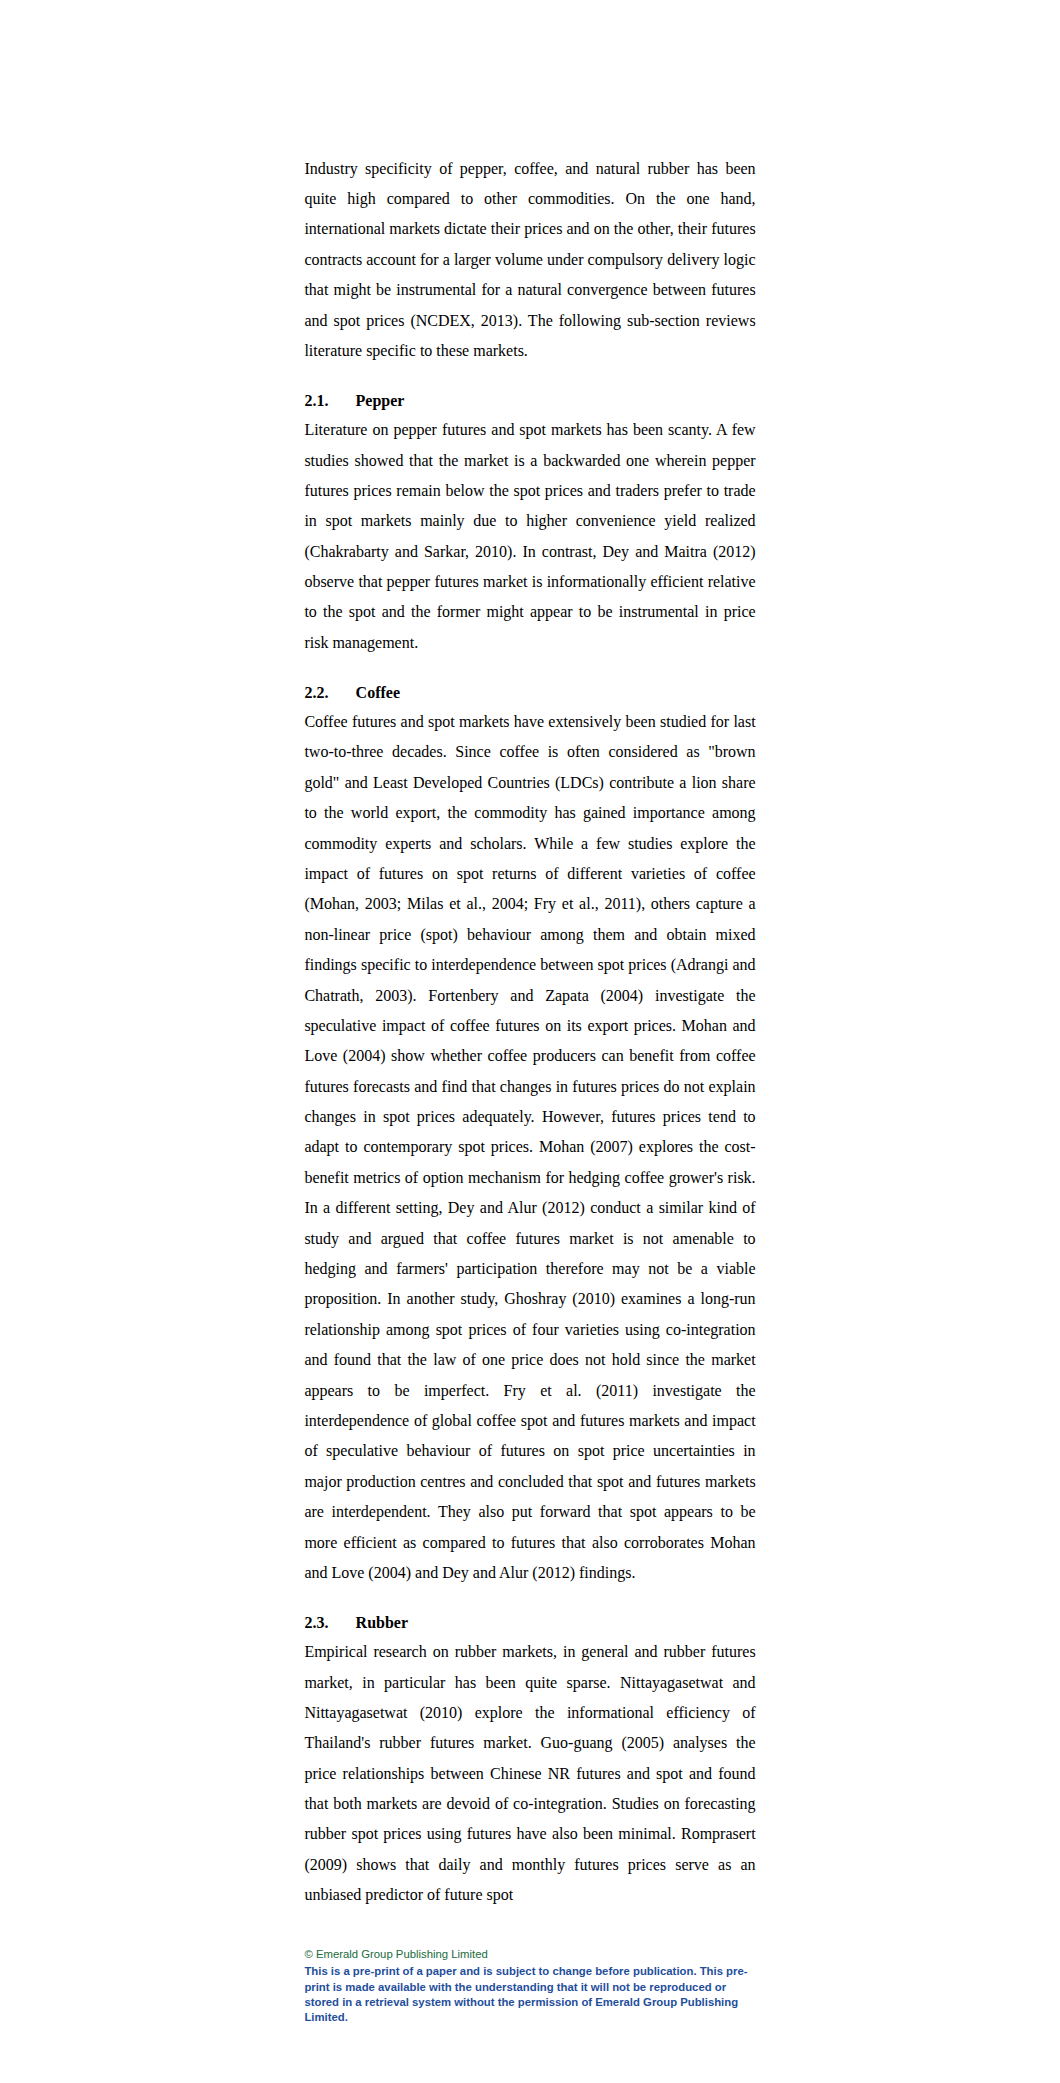Industry specificity of pepper, coffee, and natural rubber has been quite high compared to other commodities. On the one hand, international markets dictate their prices and on the other, their futures contracts account for a larger volume under compulsory delivery logic that might be instrumental for a natural convergence between futures and spot prices (NCDEX, 2013). The following sub-section reviews literature specific to these markets.
2.1. Pepper
Literature on pepper futures and spot markets has been scanty. A few studies showed that the market is a backwarded one wherein pepper futures prices remain below the spot prices and traders prefer to trade in spot markets mainly due to higher convenience yield realized (Chakrabarty and Sarkar, 2010). In contrast, Dey and Maitra (2012) observe that pepper futures market is informationally efficient relative to the spot and the former might appear to be instrumental in price risk management.
2.2. Coffee
Coffee futures and spot markets have extensively been studied for last two-to-three decades. Since coffee is often considered as "brown gold" and Least Developed Countries (LDCs) contribute a lion share to the world export, the commodity has gained importance among commodity experts and scholars. While a few studies explore the impact of futures on spot returns of different varieties of coffee (Mohan, 2003; Milas et al., 2004; Fry et al., 2011), others capture a non-linear price (spot) behaviour among them and obtain mixed findings specific to interdependence between spot prices (Adrangi and Chatrath, 2003). Fortenbery and Zapata (2004) investigate the speculative impact of coffee futures on its export prices. Mohan and Love (2004) show whether coffee producers can benefit from coffee futures forecasts and find that changes in futures prices do not explain changes in spot prices adequately. However, futures prices tend to adapt to contemporary spot prices. Mohan (2007) explores the cost-benefit metrics of option mechanism for hedging coffee grower's risk. In a different setting, Dey and Alur (2012) conduct a similar kind of study and argued that coffee futures market is not amenable to hedging and farmers' participation therefore may not be a viable proposition. In another study, Ghoshray (2010) examines a long-run relationship among spot prices of four varieties using co-integration and found that the law of one price does not hold since the market appears to be imperfect. Fry et al. (2011) investigate the interdependence of global coffee spot and futures markets and impact of speculative behaviour of futures on spot price uncertainties in major production centres and concluded that spot and futures markets are interdependent. They also put forward that spot appears to be more efficient as compared to futures that also corroborates Mohan and Love (2004) and Dey and Alur (2012) findings.
2.3. Rubber
Empirical research on rubber markets, in general and rubber futures market, in particular has been quite sparse. Nittayagasetwat and Nittayagasetwat (2010) explore the informational efficiency of Thailand's rubber futures market. Guo-guang (2005) analyses the price relationships between Chinese NR futures and spot and found that both markets are devoid of co-integration. Studies on forecasting rubber spot prices using futures have also been minimal. Romprasert (2009) shows that daily and monthly futures prices serve as an unbiased predictor of future spot
© Emerald Group Publishing Limited
This is a pre-print of a paper and is subject to change before publication. This pre-print is made available with the understanding that it will not be reproduced or stored in a retrieval system without the permission of Emerald Group Publishing Limited.